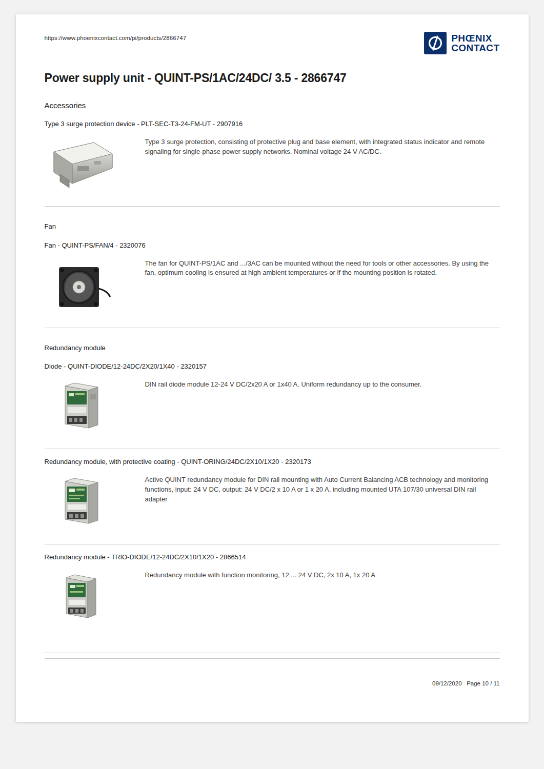https://www.phoenixcontact.com/pi/products/2866747
PHŒNIX CONTACT
Power supply unit - QUINT-PS/1AC/24DC/ 3.5 - 2866747
Accessories
Type 3 surge protection device - PLT-SEC-T3-24-FM-UT - 2907916
Type 3 surge protection, consisting of protective plug and base element, with integrated status indicator and remote signaling for single-phase power supply networks. Nominal voltage 24 V AC/DC.
Fan
Fan - QUINT-PS/FAN/4 - 2320076
The fan for QUINT-PS/1AC and .../3AC can be mounted without the need for tools or other accessories. By using the fan, optimum cooling is ensured at high ambient temperatures or if the mounting position is rotated.
Redundancy module
Diode - QUINT-DIODE/12-24DC/2X20/1X40 - 2320157
DIN rail diode module 12-24 V DC/2x20 A or 1x40 A. Uniform redundancy up to the consumer.
Redundancy module, with protective coating - QUINT-ORING/24DC/2X10/1X20 - 2320173
Active QUINT redundancy module for DIN rail mounting with Auto Current Balancing ACB technology and monitoring functions, input: 24 V DC, output: 24 V DC/2 x 10 A or 1 x 20 A, including mounted UTA 107/30 universal DIN rail adapter
Redundancy module - TRIO-DIODE/12-24DC/2X10/1X20 - 2866514
Redundancy module with function monitoring, 12 ... 24 V DC, 2x 10 A, 1x 20 A
09/12/2020 Page 10 / 11